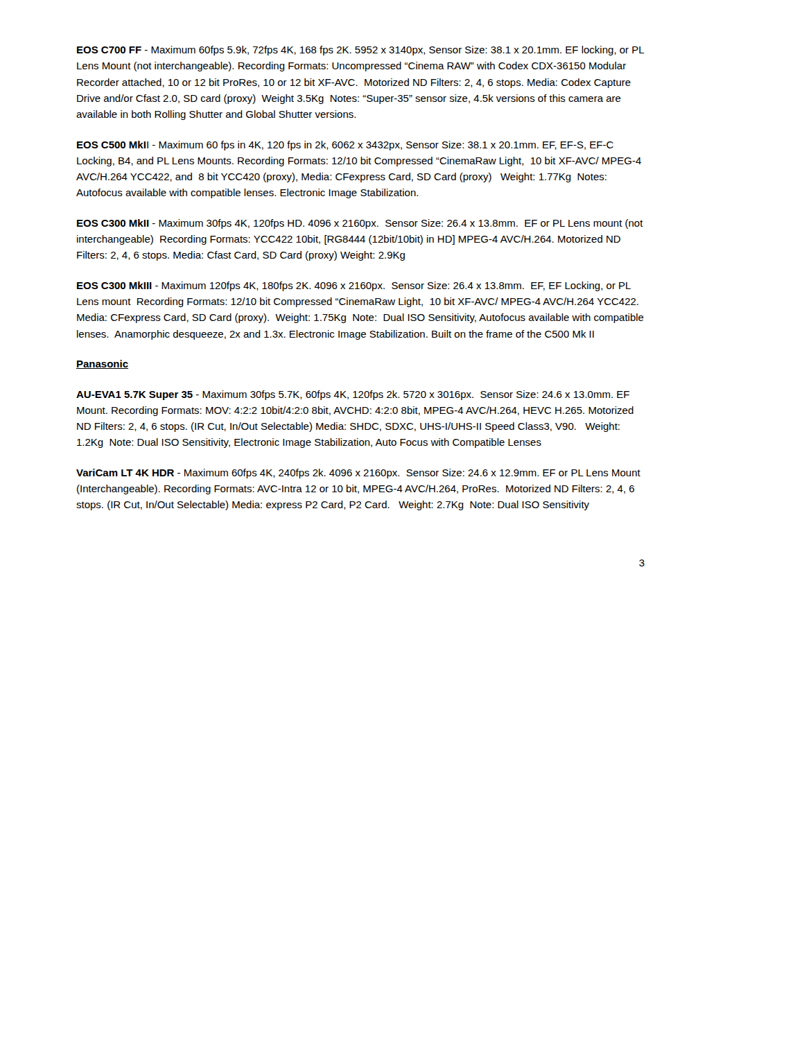EOS C700 FF - Maximum 60fps 5.9k, 72fps 4K, 168 fps 2K. 5952 x 3140px, Sensor Size: 38.1 x 20.1mm. EF locking, or PL Lens Mount (not interchangeable). Recording Formats: Uncompressed “Cinema RAW” with Codex CDX-36150 Modular Recorder attached, 10 or 12 bit ProRes, 10 or 12 bit XF-AVC. Motorized ND Filters: 2, 4, 6 stops. Media: Codex Capture Drive and/or Cfast 2.0, SD card (proxy) Weight 3.5Kg Notes: “Super-35” sensor size, 4.5k versions of this camera are available in both Rolling Shutter and Global Shutter versions.
EOS C500 MkII - Maximum 60 fps in 4K, 120 fps in 2k, 6062 x 3432px, Sensor Size: 38.1 x 20.1mm. EF, EF-S, EF-C Locking, B4, and PL Lens Mounts. Recording Formats: 12/10 bit Compressed “CinemaRaw Light, 10 bit XF-AVC/ MPEG-4 AVC/H.264 YCC422, and 8 bit YCC420 (proxy), Media: CFexpress Card, SD Card (proxy) Weight: 1.77Kg Notes: Autofocus available with compatible lenses. Electronic Image Stabilization.
EOS C300 MkII - Maximum 30fps 4K, 120fps HD. 4096 x 2160px. Sensor Size: 26.4 x 13.8mm. EF or PL Lens mount (not interchangeable) Recording Formats: YCC422 10bit, [RG8444 (12bit/10bit) in HD] MPEG-4 AVC/H.264. Motorized ND Filters: 2, 4, 6 stops. Media: Cfast Card, SD Card (proxy) Weight: 2.9Kg
EOS C300 MkIII - Maximum 120fps 4K, 180fps 2K. 4096 x 2160px. Sensor Size: 26.4 x 13.8mm. EF, EF Locking, or PL Lens mount Recording Formats: 12/10 bit Compressed “CinemaRaw Light, 10 bit XF-AVC/ MPEG-4 AVC/H.264 YCC422. Media: CFexpress Card, SD Card (proxy). Weight: 1.75Kg Note: Dual ISO Sensitivity, Autofocus available with compatible lenses. Anamorphic desqueeze, 2x and 1.3x. Electronic Image Stabilization. Built on the frame of the C500 Mk II
Panasonic
AU-EVA1 5.7K Super 35 - Maximum 30fps 5.7K, 60fps 4K, 120fps 2k. 5720 x 3016px. Sensor Size: 24.6 x 13.0mm. EF Mount. Recording Formats: MOV: 4:2:2 10bit/4:2:0 8bit, AVCHD: 4:2:0 8bit, MPEG-4 AVC/H.264, HEVC H.265. Motorized ND Filters: 2, 4, 6 stops. (IR Cut, In/Out Selectable) Media: SHDC, SDXC, UHS-I/UHS-II Speed Class3, V90. Weight: 1.2Kg Note: Dual ISO Sensitivity, Electronic Image Stabilization, Auto Focus with Compatible Lenses
VariCam LT 4K HDR - Maximum 60fps 4K, 240fps 2k. 4096 x 2160px. Sensor Size: 24.6 x 12.9mm. EF or PL Lens Mount (Interchangeable). Recording Formats: AVC-Intra 12 or 10 bit, MPEG-4 AVC/H.264, ProRes. Motorized ND Filters: 2, 4, 6 stops. (IR Cut, In/Out Selectable) Media: express P2 Card, P2 Card. Weight: 2.7Kg Note: Dual ISO Sensitivity
3